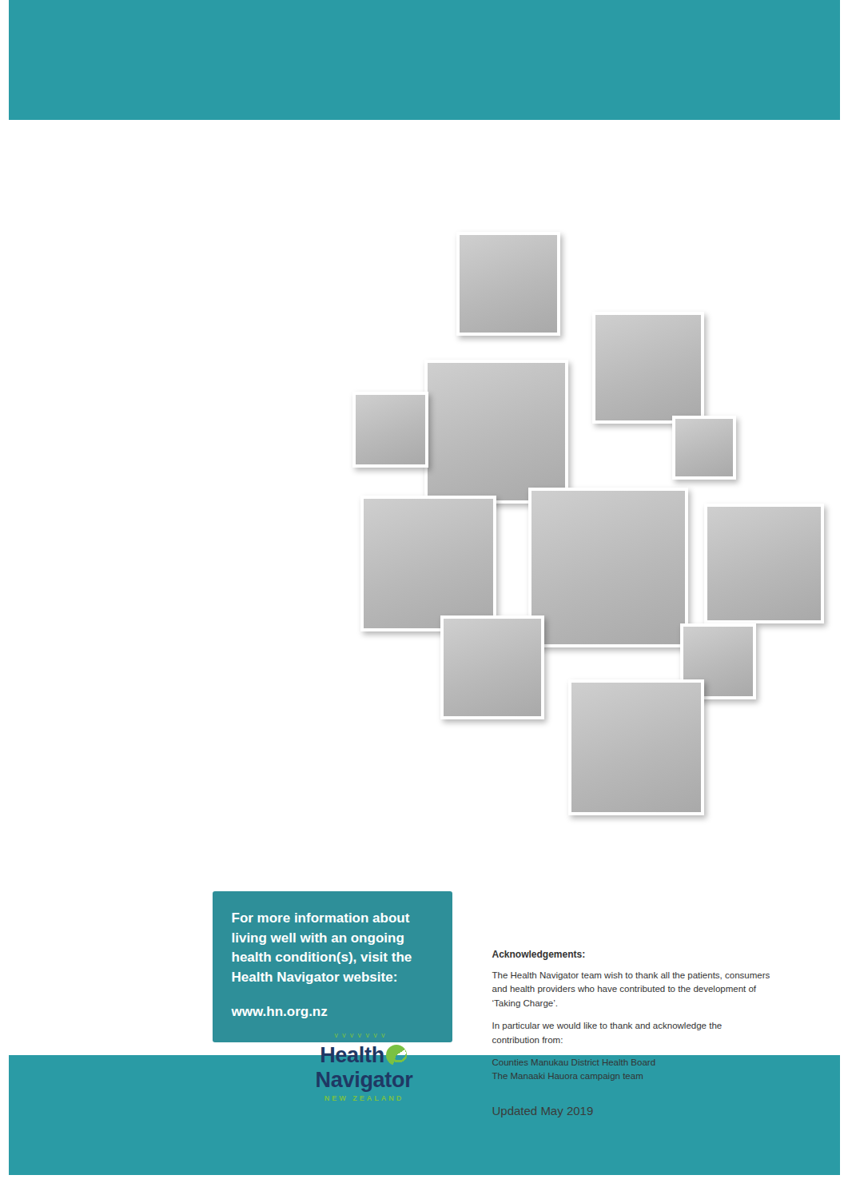For more information about living well with an ongoing health condition(s), visit the Health Navigator website:
www.hn.org.nz
Acknowledgements:
The Health Navigator team wish to thank all the patients, consumers and health providers who have contributed to the development of ‘Taking Charge’.
In particular we would like to thank and acknowledge the contribution from:
Counties Manukau District Health Board
The Manaaki Hauora campaign team
Updated May 2019
ᵛ ᵛ ᵛ ᵛ ᵛ ᵛ ᵛ
Health Navigator
NEW ZEALAND